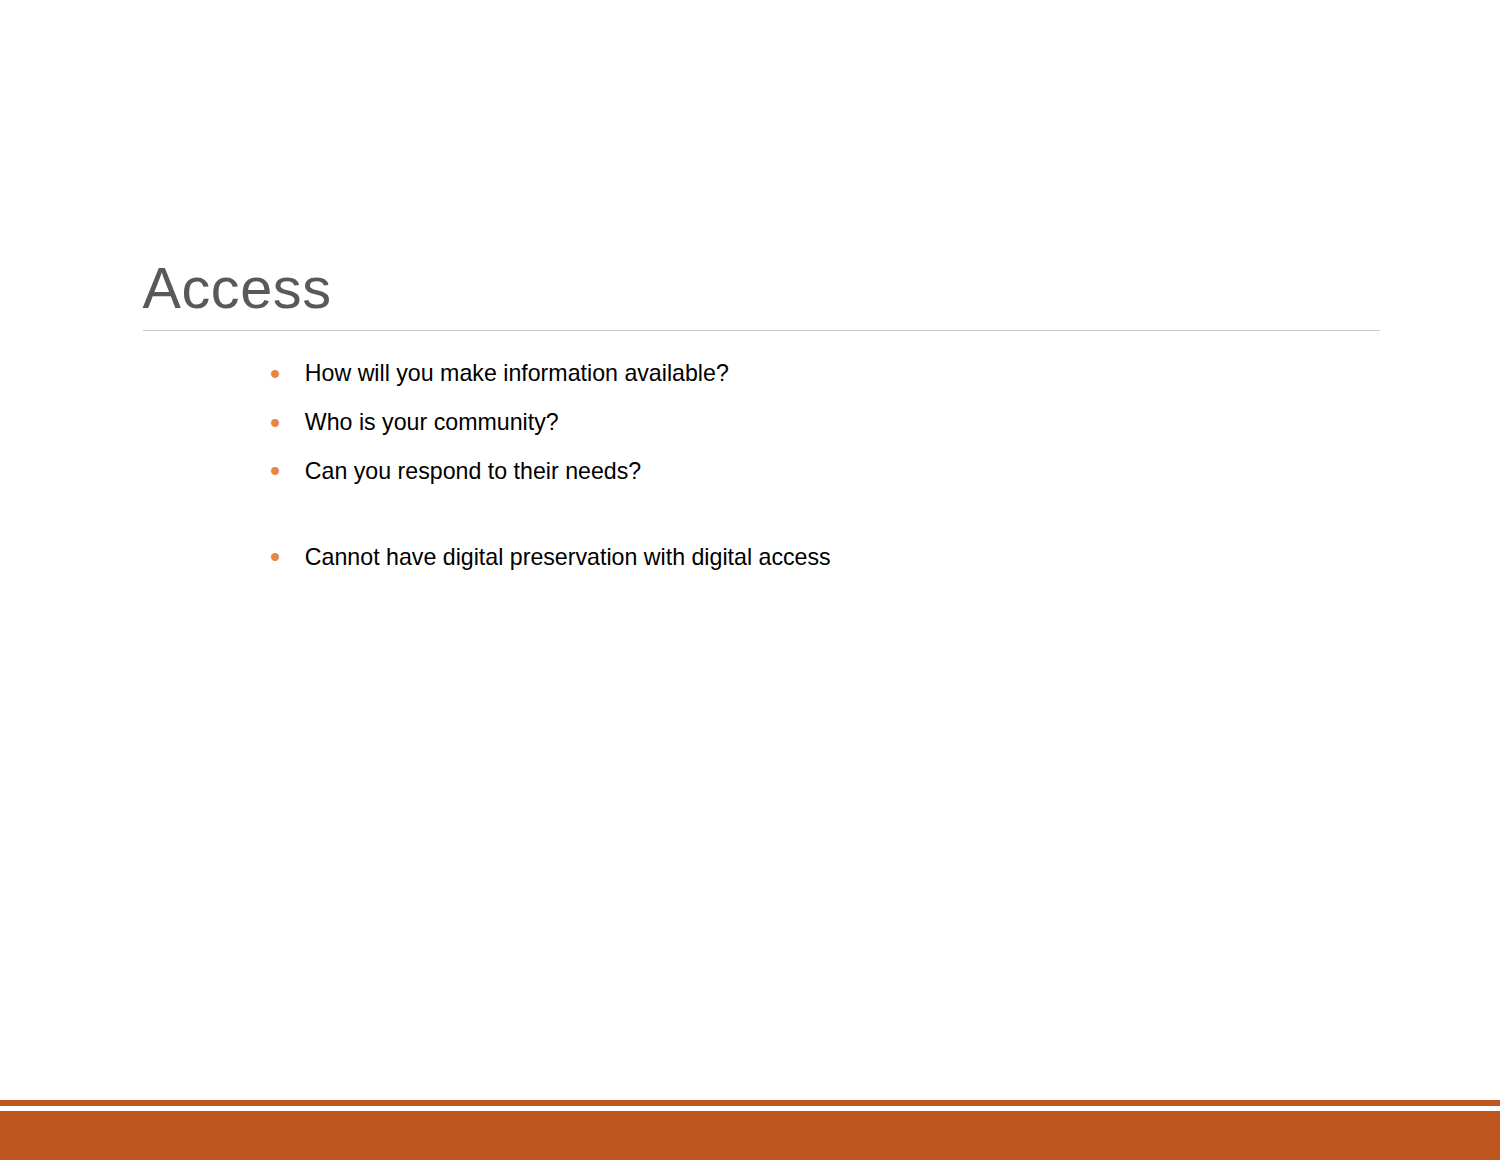Access
How will you make information available?
Who is your community?
Can you respond to their needs?
Cannot have digital preservation with digital access